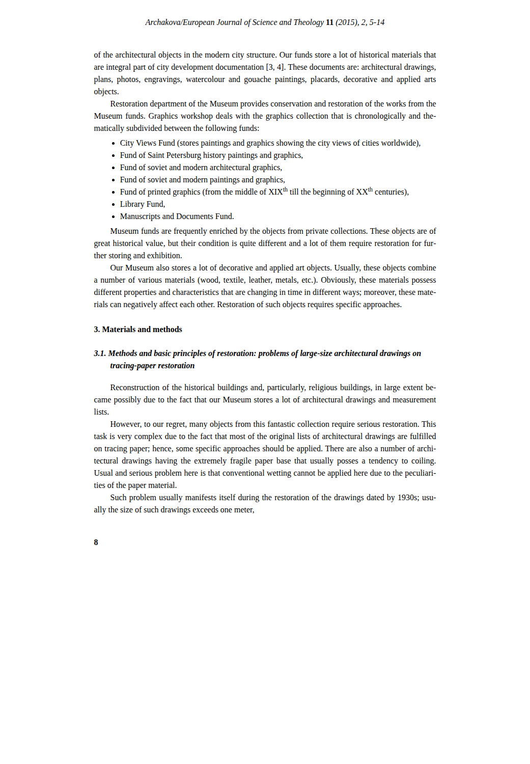Archakova/European Journal of Science and Theology 11 (2015), 2, 5-14
of the architectural objects in the modern city structure. Our funds store a lot of historical materials that are integral part of city development documentation [3, 4]. These documents are: architectural drawings, plans, photos, engravings, watercolour and gouache paintings, placards, decorative and applied arts objects.
Restoration department of the Museum provides conservation and restoration of the works from the Museum funds. Graphics workshop deals with the graphics collection that is chronologically and thematically subdivided between the following funds:
City Views Fund (stores paintings and graphics showing the city views of cities worldwide),
Fund of Saint Petersburg history paintings and graphics,
Fund of soviet and modern architectural graphics,
Fund of soviet and modern paintings and graphics,
Fund of printed graphics (from the middle of XIXth till the beginning of XXth centuries),
Library Fund,
Manuscripts and Documents Fund.
Museum funds are frequently enriched by the objects from private collections. These objects are of great historical value, but their condition is quite different and a lot of them require restoration for further storing and exhibition.
Our Museum also stores a lot of decorative and applied art objects. Usually, these objects combine a number of various materials (wood, textile, leather, metals, etc.). Obviously, these materials possess different properties and characteristics that are changing in time in different ways; moreover, these materials can negatively affect each other. Restoration of such objects requires specific approaches.
3. Materials and methods
3.1. Methods and basic principles of restoration: problems of large-size architectural drawings on tracing-paper restoration
Reconstruction of the historical buildings and, particularly, religious buildings, in large extent became possibly due to the fact that our Museum stores a lot of architectural drawings and measurement lists.
However, to our regret, many objects from this fantastic collection require serious restoration. This task is very complex due to the fact that most of the original lists of architectural drawings are fulfilled on tracing paper; hence, some specific approaches should be applied. There are also a number of architectural drawings having the extremely fragile paper base that usually posses a tendency to coiling. Usual and serious problem here is that conventional wetting cannot be applied here due to the peculiarities of the paper material.
Such problem usually manifests itself during the restoration of the drawings dated by 1930s; usually the size of such drawings exceeds one meter,
8